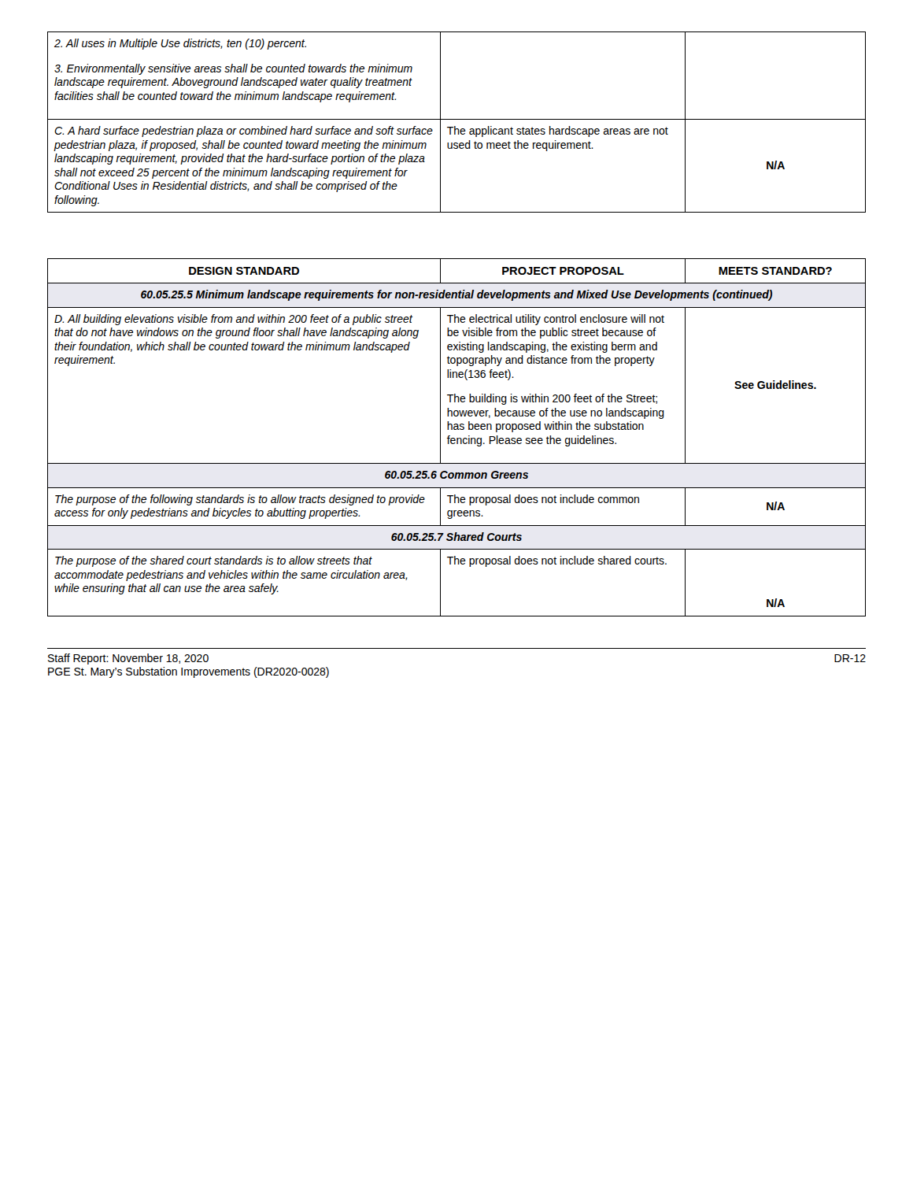| 2. All uses in Multiple Use districts, ten (10) percent. 3. Environmentally sensitive areas shall be counted towards the minimum landscape requirement. Aboveground landscaped water quality treatment facilities shall be counted toward the minimum landscape requirement. | | |
| C. A hard surface pedestrian plaza or combined hard surface and soft surface pedestrian plaza, if proposed, shall be counted toward meeting the minimum landscaping requirement, provided that the hard-surface portion of the plaza shall not exceed 25 percent of the minimum landscaping requirement for Conditional Uses in Residential districts, and shall be comprised of the following. | The applicant states hardscape areas are not used to meet the requirement. | N/A |
| DESIGN STANDARD | PROJECT PROPOSAL | MEETS STANDARD? |
| 60.05.25.5 Minimum landscape requirements for non-residential developments and Mixed Use Developments (continued) |
| D. All building elevations visible from and within 200 feet of a public street that do not have windows on the ground floor shall have landscaping along their foundation, which shall be counted toward the minimum landscaped requirement. | The electrical utility control enclosure will not be visible from the public street because of existing landscaping, the existing berm and topography and distance from the property line(136 feet). The building is within 200 feet of the Street; however, because of the use no landscaping has been proposed within the substation fencing. Please see the guidelines. | See Guidelines. |
| 60.05.25.6 Common Greens |
| The purpose of the following standards is to allow tracts designed to provide access for only pedestrians and bicycles to abutting properties. | The proposal does not include common greens. | N/A |
| 60.05.25.7 Shared Courts |
| The purpose of the shared court standards is to allow streets that accommodate pedestrians and vehicles within the same circulation area, while ensuring that all can use the area safely. | The proposal does not include shared courts. | N/A |
| Staff Report: November 18, 2020 | DR-12 |
| PGE St. Mary’s Substation Improvements (DR2020-0028) | |